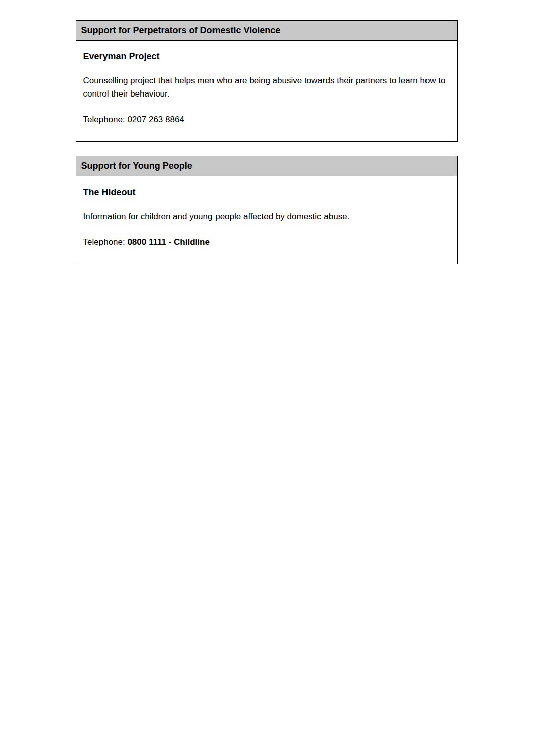Support for Perpetrators of Domestic Violence
Everyman Project
Counselling project that helps men who are being abusive towards their partners to learn how to control their behaviour.
Telephone: 0207 263 8864
Support for Young People
The Hideout
Information for children and young people affected by domestic abuse.
Telephone: 0800 1111 - Childline